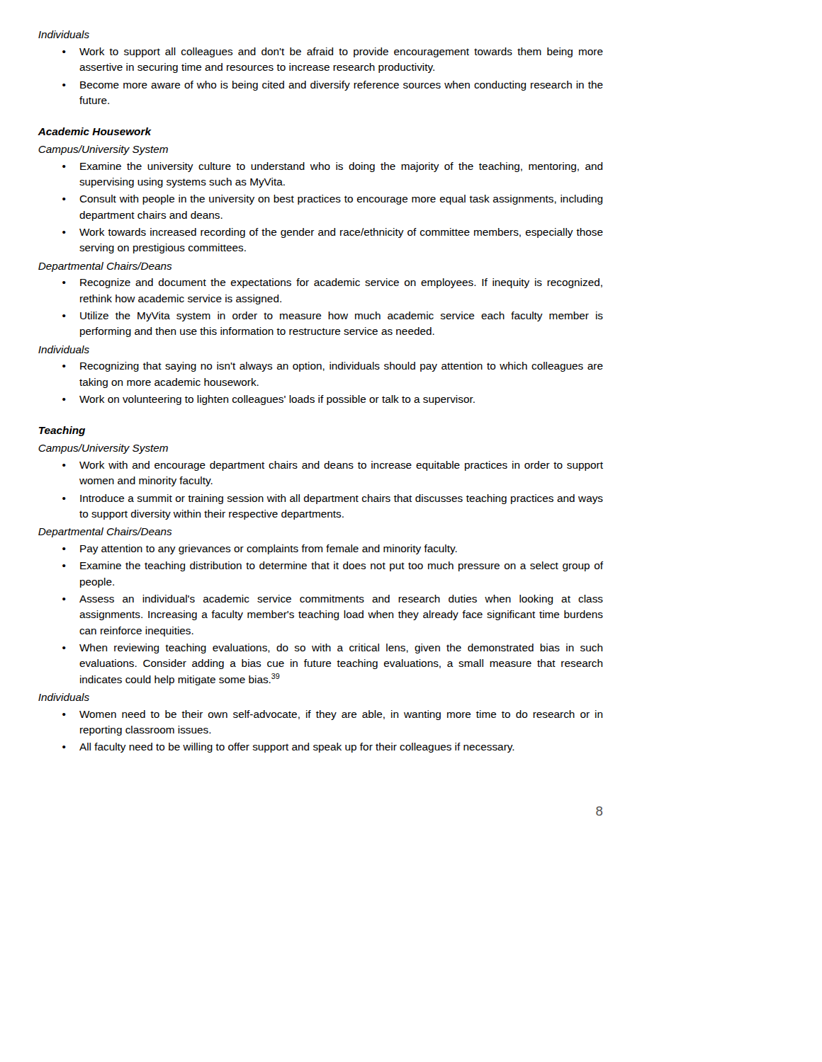Individuals
Work to support all colleagues and don't be afraid to provide encouragement towards them being more assertive in securing time and resources to increase research productivity.
Become more aware of who is being cited and diversify reference sources when conducting research in the future.
Academic Housework
Campus/University System
Examine the university culture to understand who is doing the majority of the teaching, mentoring, and supervising using systems such as MyVita.
Consult with people in the university on best practices to encourage more equal task assignments, including department chairs and deans.
Work towards increased recording of the gender and race/ethnicity of committee members, especially those serving on prestigious committees.
Departmental Chairs/Deans
Recognize and document the expectations for academic service on employees. If inequity is recognized, rethink how academic service is assigned.
Utilize the MyVita system in order to measure how much academic service each faculty member is performing and then use this information to restructure service as needed.
Individuals
Recognizing that saying no isn't always an option, individuals should pay attention to which colleagues are taking on more academic housework.
Work on volunteering to lighten colleagues' loads if possible or talk to a supervisor.
Teaching
Campus/University System
Work with and encourage department chairs and deans to increase equitable practices in order to support women and minority faculty.
Introduce a summit or training session with all department chairs that discusses teaching practices and ways to support diversity within their respective departments.
Departmental Chairs/Deans
Pay attention to any grievances or complaints from female and minority faculty.
Examine the teaching distribution to determine that it does not put too much pressure on a select group of people.
Assess an individual's academic service commitments and research duties when looking at class assignments. Increasing a faculty member's teaching load when they already face significant time burdens can reinforce inequities.
When reviewing teaching evaluations, do so with a critical lens, given the demonstrated bias in such evaluations. Consider adding a bias cue in future teaching evaluations, a small measure that research indicates could help mitigate some bias.39
Individuals
Women need to be their own self-advocate, if they are able, in wanting more time to do research or in reporting classroom issues.
All faculty need to be willing to offer support and speak up for their colleagues if necessary.
8